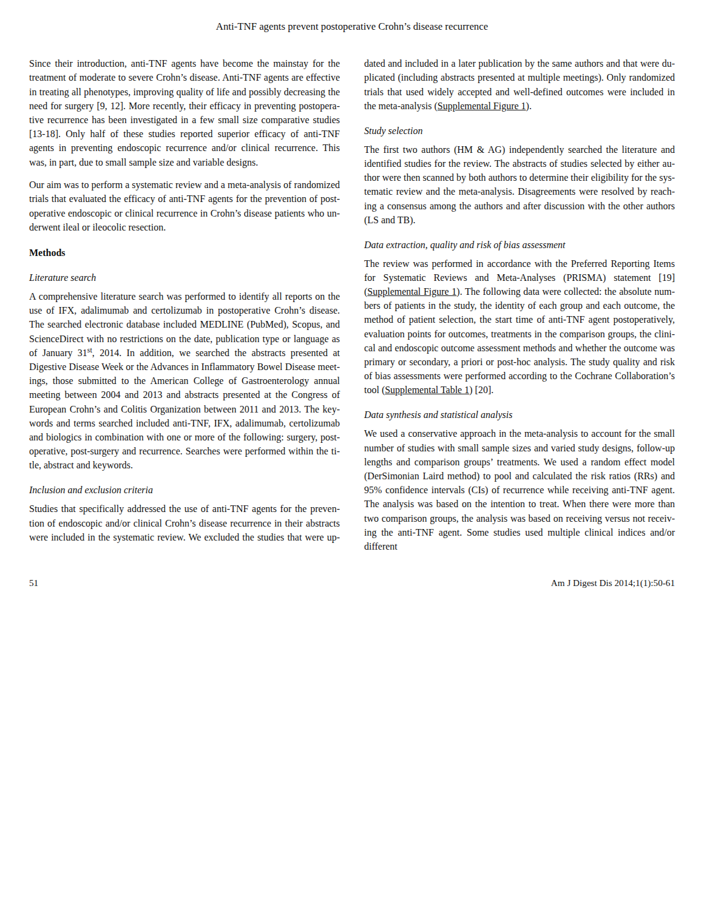Anti-TNF agents prevent postoperative Crohn’s disease recurrence
Since their introduction, anti-TNF agents have become the mainstay for the treatment of moderate to severe Crohn’s disease. Anti-TNF agents are effective in treating all phenotypes, improving quality of life and possibly decreasing the need for surgery [9, 12]. More recently, their efficacy in preventing postoperative recurrence has been investigated in a few small size comparative studies [13-18]. Only half of these studies reported superior efficacy of anti-TNF agents in preventing endoscopic recurrence and/or clinical recurrence. This was, in part, due to small sample size and variable designs.
Our aim was to perform a systematic review and a meta-analysis of randomized trials that evaluated the efficacy of anti-TNF agents for the prevention of post-operative endoscopic or clinical recurrence in Crohn’s disease patients who underwent ileal or ileocolic resection.
Methods
Literature search
A comprehensive literature search was performed to identify all reports on the use of IFX, adalimumab and certolizumab in postoperative Crohn’s disease. The searched electronic database included MEDLINE (PubMed), Scopus, and ScienceDirect with no restrictions on the date, publication type or language as of January 31st, 2014. In addition, we searched the abstracts presented at Digestive Disease Week or the Advances in Inflammatory Bowel Disease meetings, those submitted to the American College of Gastroenterology annual meeting between 2004 and 2013 and abstracts presented at the Congress of European Crohn’s and Colitis Organization between 2011 and 2013. The keywords and terms searched included anti-TNF, IFX, adalimumab, certolizumab and biologics in combination with one or more of the following: surgery, postoperative, post-surgery and recurrence. Searches were performed within the title, abstract and keywords.
Inclusion and exclusion criteria
Studies that specifically addressed the use of anti-TNF agents for the prevention of endoscopic and/or clinical Crohn’s disease recurrence in their abstracts were included in the systematic review. We excluded the studies that were updated and included in a later publication by the same authors and that were duplicated (including abstracts presented at multiple meetings). Only randomized trials that used widely accepted and well-defined outcomes were included in the meta-analysis (Supplemental Figure 1).
Study selection
The first two authors (HM & AG) independently searched the literature and identified studies for the review. The abstracts of studies selected by either author were then scanned by both authors to determine their eligibility for the systematic review and the meta-analysis. Disagreements were resolved by reaching a consensus among the authors and after discussion with the other authors (LS and TB).
Data extraction, quality and risk of bias assessment
The review was performed in accordance with the Preferred Reporting Items for Systematic Reviews and Meta-Analyses (PRISMA) statement [19] (Supplemental Figure 1). The following data were collected: the absolute numbers of patients in the study, the identity of each group and each outcome, the method of patient selection, the start time of anti-TNF agent postoperatively, evaluation points for outcomes, treatments in the comparison groups, the clinical and endoscopic outcome assessment methods and whether the outcome was primary or secondary, a priori or post-hoc analysis. The study quality and risk of bias assessments were performed according to the Cochrane Collaboration’s tool (Supplemental Table 1) [20].
Data synthesis and statistical analysis
We used a conservative approach in the meta-analysis to account for the small number of studies with small sample sizes and varied study designs, follow-up lengths and comparison groups’ treatments. We used a random effect model (DerSimonian Laird method) to pool and calculated the risk ratios (RRs) and 95% confidence intervals (CIs) of recurrence while receiving anti-TNF agent. The analysis was based on the intention to treat. When there were more than two comparison groups, the analysis was based on receiving versus not receiving the anti-TNF agent. Some studies used multiple clinical indices and/or different
51 Am J Digest Dis 2014;1(1):50-61